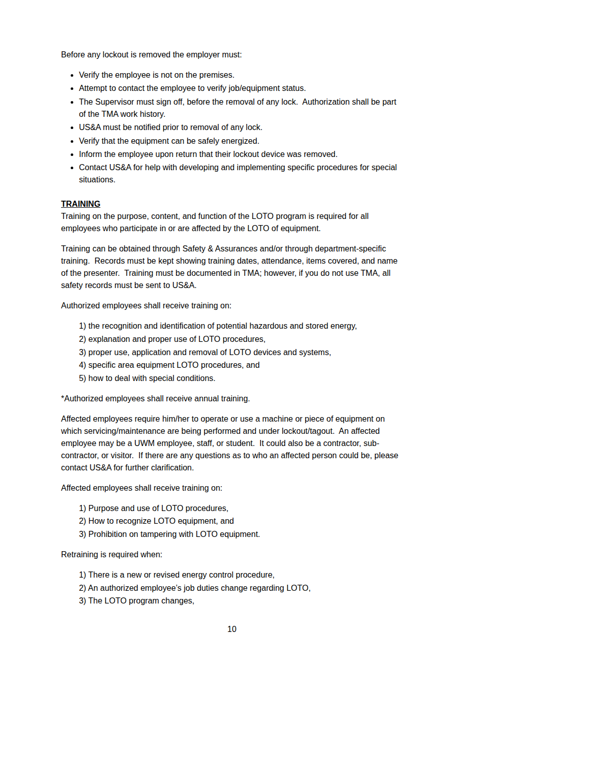Before any lockout is removed the employer must:
Verify the employee is not on the premises.
Attempt to contact the employee to verify job/equipment status.
The Supervisor must sign off, before the removal of any lock. Authorization shall be part of the TMA work history.
US&A must be notified prior to removal of any lock.
Verify that the equipment can be safely energized.
Inform the employee upon return that their lockout device was removed.
Contact US&A for help with developing and implementing specific procedures for special situations.
TRAINING
Training on the purpose, content, and function of the LOTO program is required for all employees who participate in or are affected by the LOTO of equipment.
Training can be obtained through Safety & Assurances and/or through department-specific training. Records must be kept showing training dates, attendance, items covered, and name of the presenter. Training must be documented in TMA; however, if you do not use TMA, all safety records must be sent to US&A.
Authorized employees shall receive training on:
1) the recognition and identification of potential hazardous and stored energy,
2) explanation and proper use of LOTO procedures,
3) proper use, application and removal of LOTO devices and systems,
4) specific area equipment LOTO procedures, and
5) how to deal with special conditions.
*Authorized employees shall receive annual training.
Affected employees require him/her to operate or use a machine or piece of equipment on which servicing/maintenance are being performed and under lockout/tagout. An affected employee may be a UWM employee, staff, or student. It could also be a contractor, sub-contractor, or visitor. If there are any questions as to who an affected person could be, please contact US&A for further clarification.
Affected employees shall receive training on:
1) Purpose and use of LOTO procedures,
2) How to recognize LOTO equipment, and
3) Prohibition on tampering with LOTO equipment.
Retraining is required when:
1) There is a new or revised energy control procedure,
2) An authorized employee’s job duties change regarding LOTO,
3) The LOTO program changes,
10